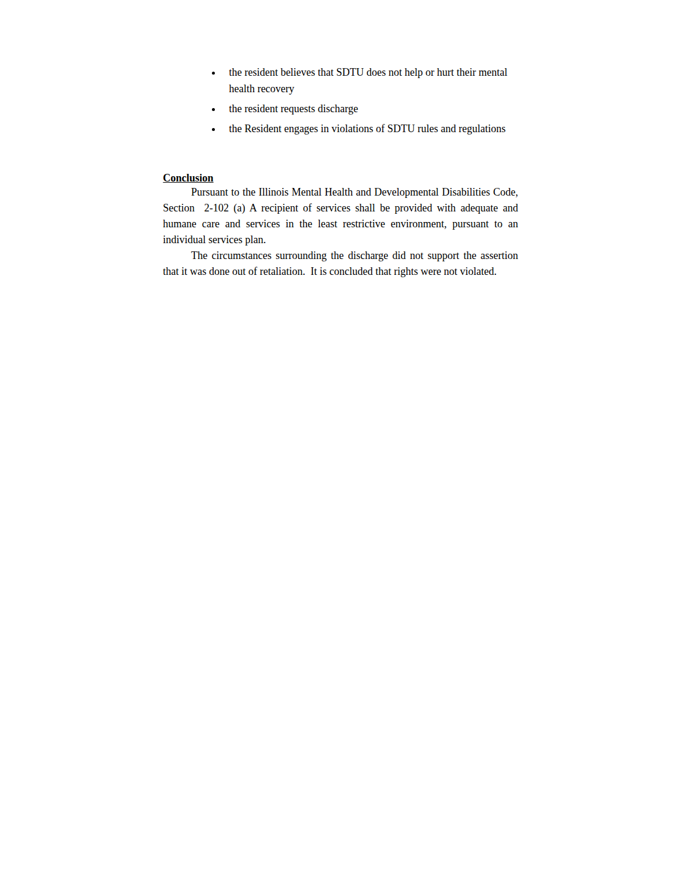the resident believes that SDTU does not help or hurt their mental health recovery
the resident requests discharge
the Resident engages in violations of SDTU rules and regulations
Conclusion
Pursuant to the Illinois Mental Health and Developmental Disabilities Code, Section 2-102 (a) A recipient of services shall be provided with adequate and humane care and services in the least restrictive environment, pursuant to an individual services plan.
The circumstances surrounding the discharge did not support the assertion that it was done out of retaliation. It is concluded that rights were not violated.